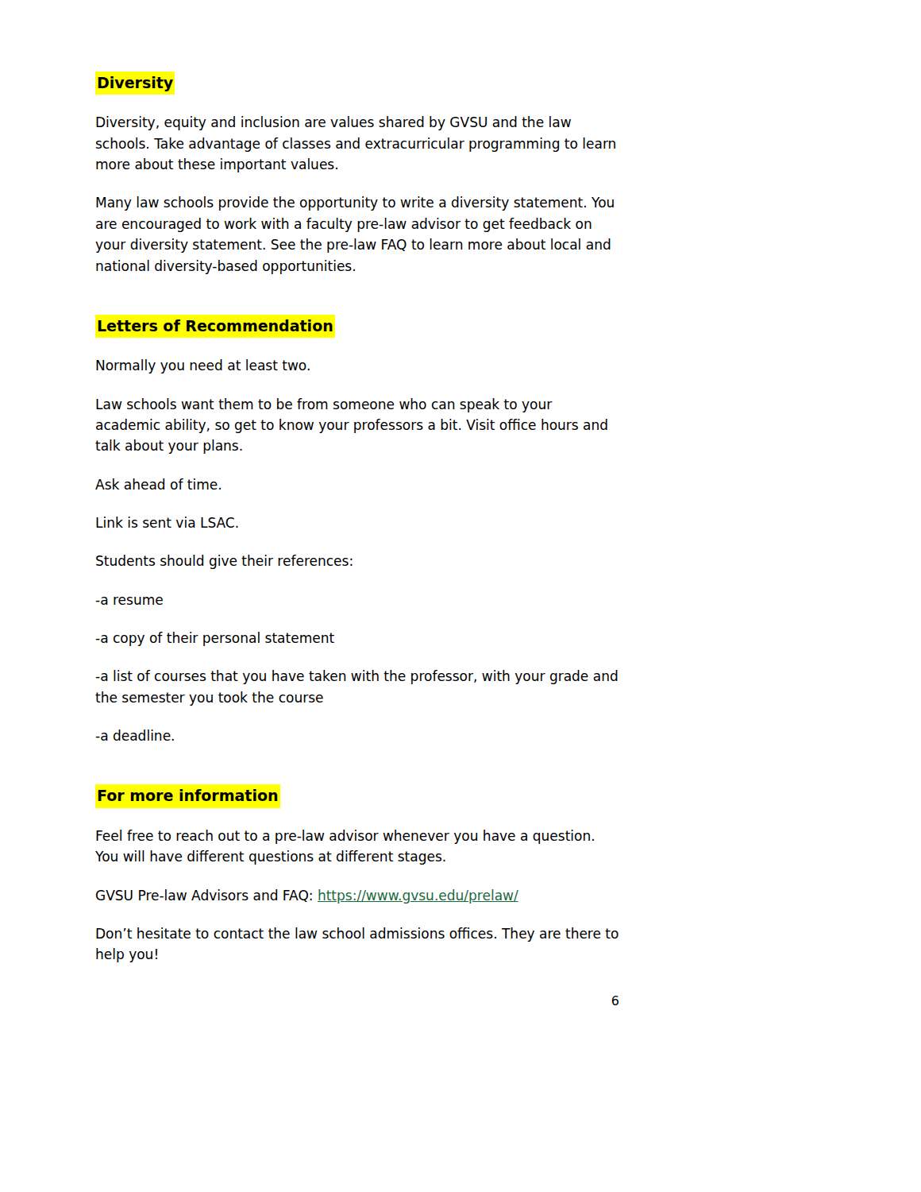Diversity
Diversity, equity and inclusion are values shared by GVSU and the law schools. Take advantage of classes and extracurricular programming to learn more about these important values.
Many law schools provide the opportunity to write a diversity statement. You are encouraged to work with a faculty pre-law advisor to get feedback on your diversity statement. See the pre-law FAQ to learn more about local and national diversity-based opportunities.
Letters of Recommendation
Normally you need at least two.
Law schools want them to be from someone who can speak to your academic ability, so get to know your professors a bit. Visit office hours and talk about your plans.
Ask ahead of time.
Link is sent via LSAC.
Students should give their references:
-a resume
-a copy of their personal statement
-a list of courses that you have taken with the professor, with your grade and the semester you took the course
-a deadline.
For more information
Feel free to reach out to a pre-law advisor whenever you have a question. You will have different questions at different stages.
GVSU Pre-law Advisors and FAQ: https://www.gvsu.edu/prelaw/
Don’t hesitate to contact the law school admissions offices. They are there to help you!
6